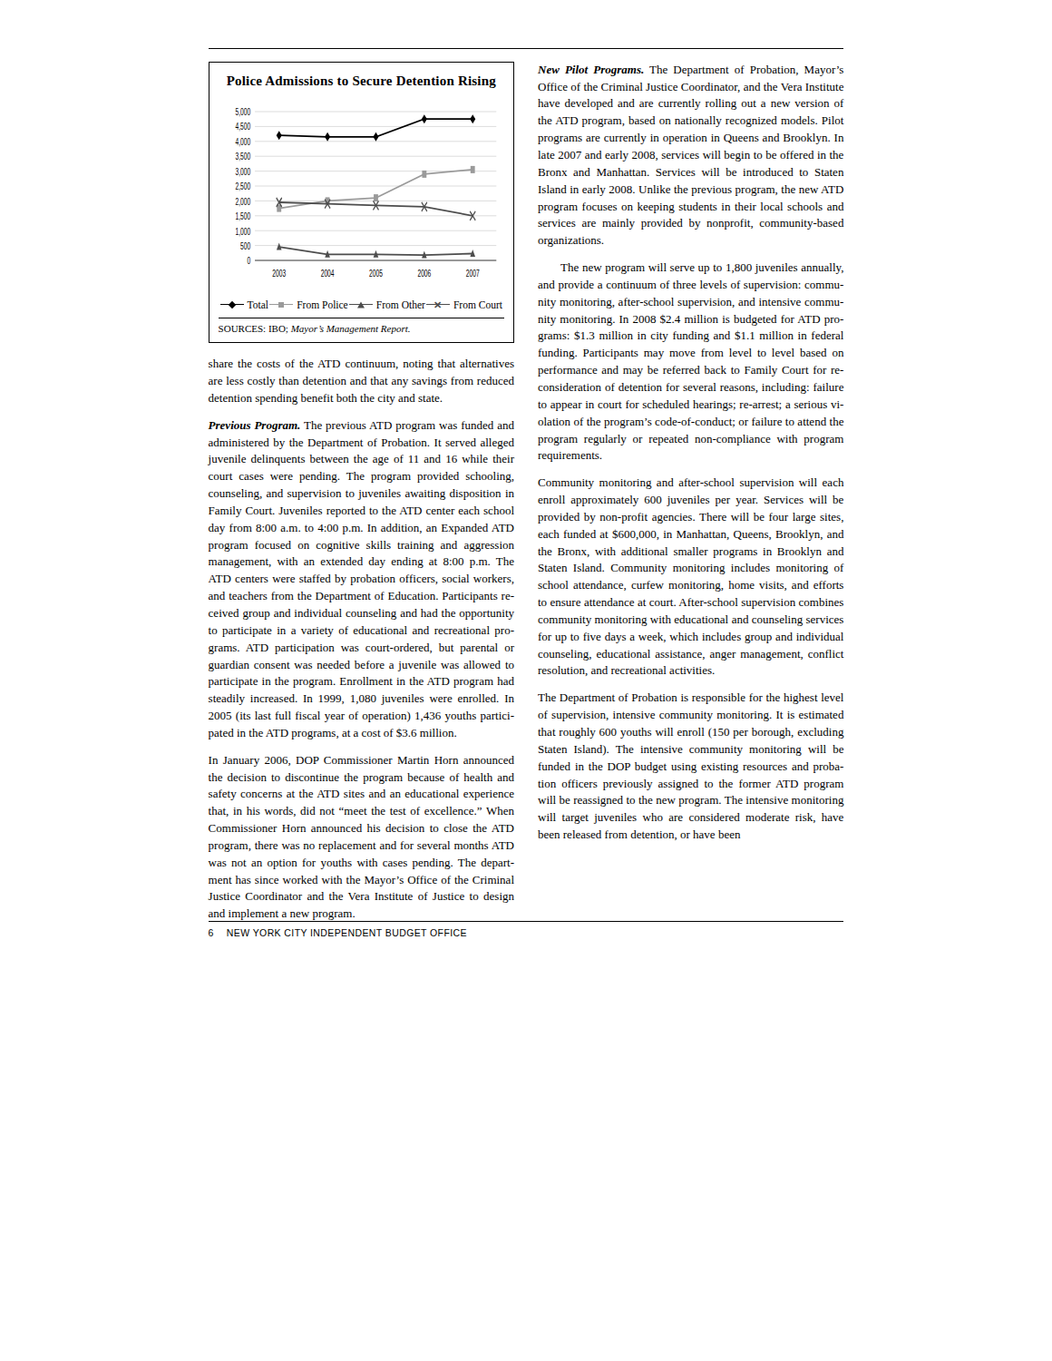Police Admissions to Secure Detention Rising
5,000 4,500 4,000 3,500 3,000 2,500 2,000 1,500 1,000 500 0 2003 2004 2005 2006 2007
Total
From Police
From Other
✕ From Court
SOURCES: IBO; Mayor’s Management Report.
share the costs of the ATD continuum, noting that alternatives are less costly than detention and that any savings from reduced detention spending benefit both the city and state.
Previous Program. The previous ATD program was funded and administered by the Department of Probation. It served alleged juvenile delinquents between the age of 11 and 16 while their court cases were pending. The program provided schooling, counseling, and supervision to juveniles awaiting disposition in Family Court. Juveniles reported to the ATD center each school day from 8:00 a.m. to 4:00 p.m. In addition, an Expanded ATD program focused on cognitive skills training and aggression management, with an extended day ending at 8:00 p.m. The ATD centers were staffed by probation officers, social workers, and teachers from the Department of Education. Participants received group and individual counseling and had the opportunity to participate in a variety of educational and recreational programs. ATD participation was court-ordered, but parental or guardian consent was needed before a juvenile was allowed to participate in the program. Enrollment in the ATD program had steadily increased. In 1999, 1,080 juveniles were enrolled. In 2005 (its last full fiscal year of operation) 1,436 youths participated in the ATD programs, at a cost of $3.6 million.
In January 2006, DOP Commissioner Martin Horn announced the decision to discontinue the program because of health and safety concerns at the ATD sites and an educational experience that, in his words, did not “meet the test of excellence.” When Commissioner Horn announced his decision to close the ATD program, there was no replacement and for several months ATD was not an option for youths with cases pending. The department has since worked with the Mayor’s Office of the Criminal Justice Coordinator and the Vera Institute of Justice to design and implement a new program.
New Pilot Programs. The Department of Probation, Mayor’s Office of the Criminal Justice Coordinator, and the Vera Institute have developed and are currently rolling out a new version of the ATD program, based on nationally recognized models. Pilot programs are currently in operation in Queens and Brooklyn. In late 2007 and early 2008, services will begin to be offered in the Bronx and Manhattan. Services will be introduced to Staten Island in early 2008. Unlike the previous program, the new ATD program focuses on keeping students in their local schools and services are mainly provided by nonprofit, community-based organizations.
The new program will serve up to 1,800 juveniles annually, and provide a continuum of three levels of supervision: community monitoring, after-school supervision, and intensive community monitoring. In 2008 $2.4 million is budgeted for ATD programs: $1.3 million in city funding and $1.1 million in federal funding. Participants may move from level to level based on performance and may be referred back to Family Court for reconsideration of detention for several reasons, including: failure to appear in court for scheduled hearings; re-arrest; a serious violation of the program’s code-of-conduct; or failure to attend the program regularly or repeated non-compliance with program requirements.
Community monitoring and after-school supervision will each enroll approximately 600 juveniles per year. Services will be provided by non-profit agencies. There will be four large sites, each funded at $600,000, in Manhattan, Queens, Brooklyn, and the Bronx, with additional smaller programs in Brooklyn and Staten Island. Community monitoring includes monitoring of school attendance, curfew monitoring, home visits, and efforts to ensure attendance at court. After-school supervision combines community monitoring with educational and counseling services for up to five days a week, which includes group and individual counseling, educational assistance, anger management, conflict resolution, and recreational activities.
The Department of Probation is responsible for the highest level of supervision, intensive community monitoring. It is estimated that roughly 600 youths will enroll (150 per borough, excluding Staten Island). The intensive community monitoring will be funded in the DOP budget using existing resources and probation officers previously assigned to the former ATD program will be reassigned to the new program. The intensive monitoring will target juveniles who are considered moderate risk, have been released from detention, or have been
6 NEW YORK CITY INDEPENDENT BUDGET OFFICE